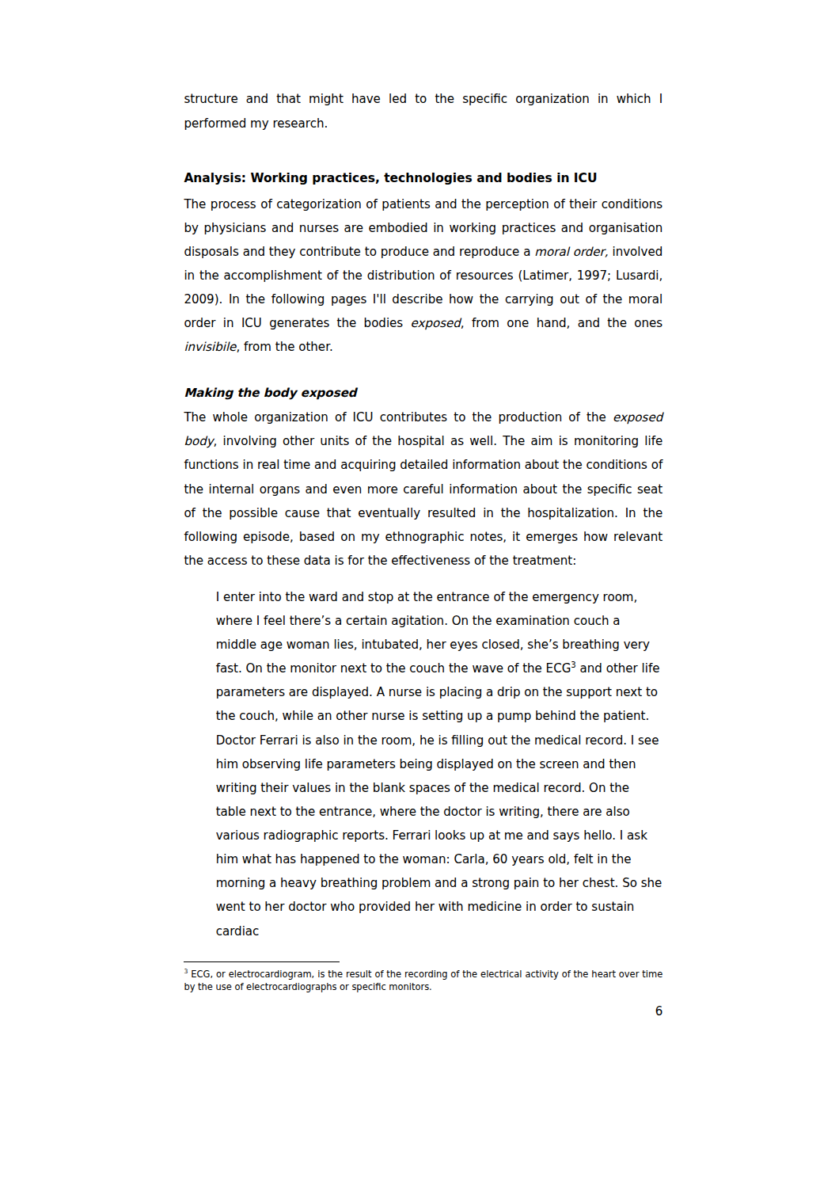structure and that might have led to the specific organization in which I performed my research.
Analysis: Working practices, technologies and bodies in ICU
The process of categorization of patients and the perception of their conditions by physicians and nurses are embodied in working practices and organisation disposals and they contribute to produce and reproduce a moral order, involved in the accomplishment of the distribution of resources (Latimer, 1997; Lusardi, 2009). In the following pages I'll describe how the carrying out of the moral order in ICU generates the bodies exposed, from one hand, and the ones invisibile, from the other.
Making the body exposed
The whole organization of ICU contributes to the production of the exposed body, involving other units of the hospital as well. The aim is monitoring life functions in real time and acquiring detailed information about the conditions of the internal organs and even more careful information about the specific seat of the possible cause that eventually resulted in the hospitalization. In the following episode, based on my ethnographic notes, it emerges how relevant the access to these data is for the effectiveness of the treatment:
I enter into the ward and stop at the entrance of the emergency room, where I feel there’s a certain agitation. On the examination couch a middle age woman lies, intubated, her eyes closed, she’s breathing very fast. On the monitor next to the couch the wave of the ECG3 and other life parameters are displayed. A nurse is placing a drip on the support next to the couch, while an other nurse is setting up a pump behind the patient. Doctor Ferrari is also in the room, he is filling out the medical record. I see him observing life parameters being displayed on the screen and then writing their values in the blank spaces of the medical record. On the table next to the entrance, where the doctor is writing, there are also various radiographic reports. Ferrari looks up at me and says hello. I ask him what has happened to the woman: Carla, 60 years old, felt in the morning a heavy breathing problem and a strong pain to her chest. So she went to her doctor who provided her with medicine in order to sustain cardiac
3 ECG, or electrocardiogram, is the result of the recording of the electrical activity of the heart over time by the use of electrocardiographs or specific monitors.
6